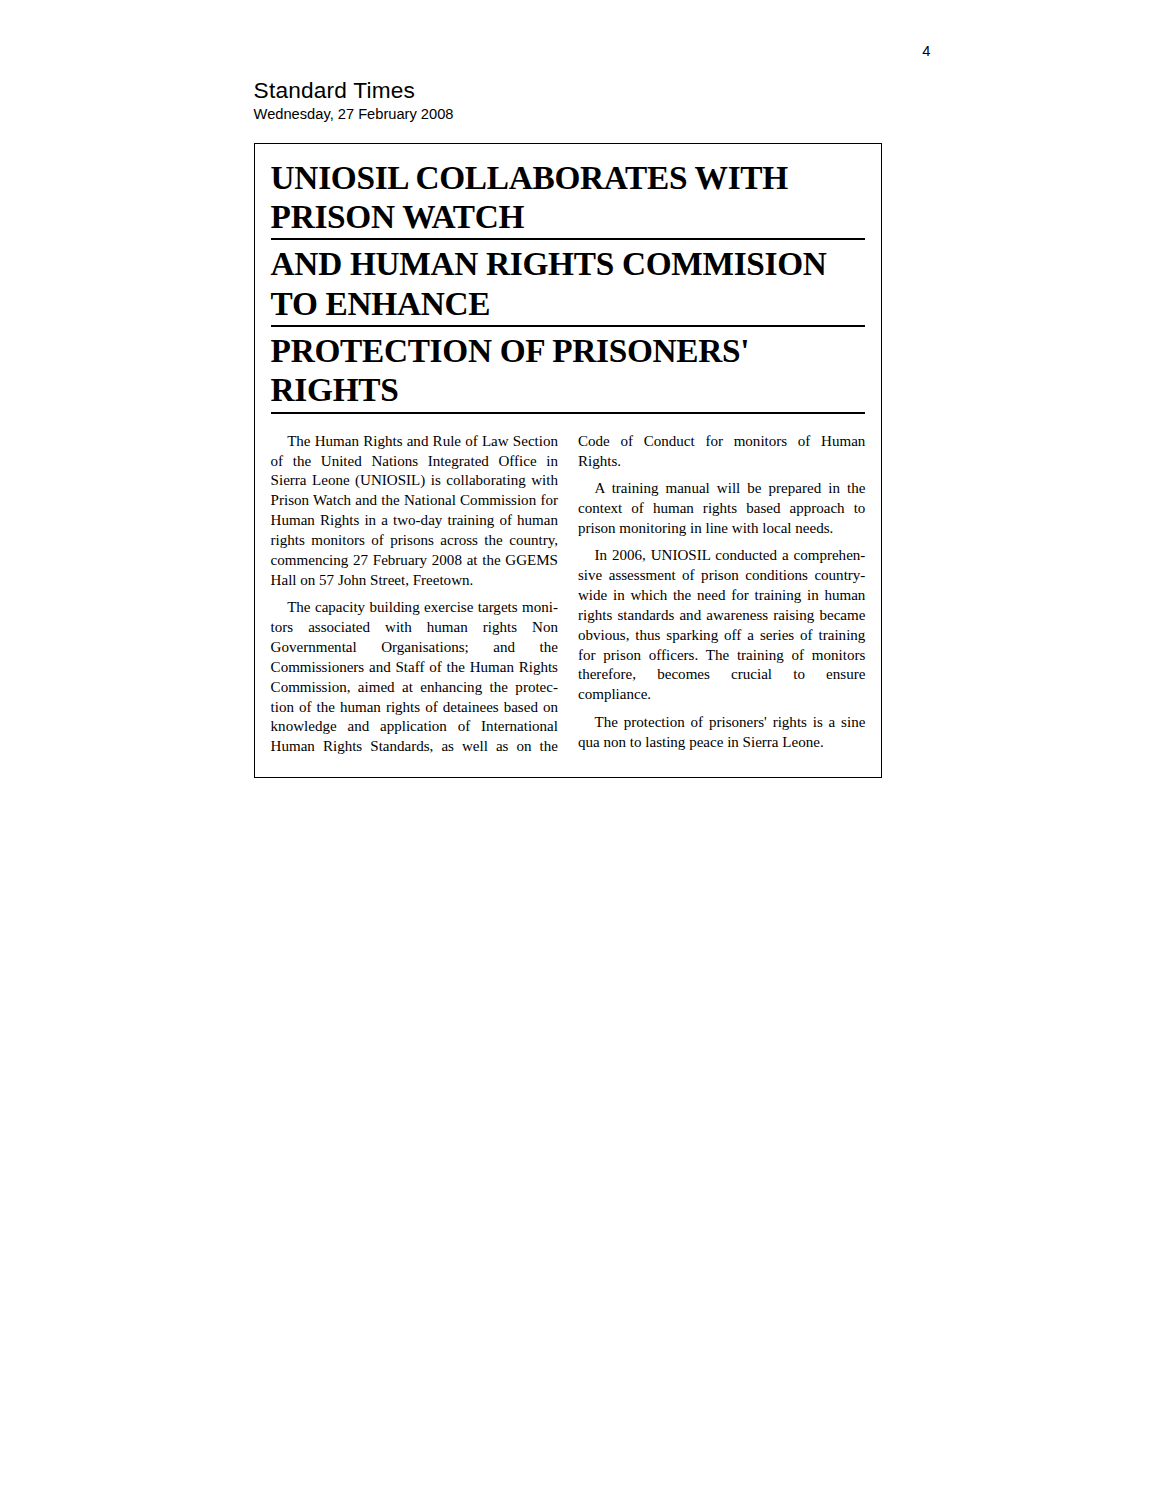4
Standard Times
Wednesday, 27 February 2008
UNIOSIL COLLABORATES WITH PRISON WATCH AND HUMAN RIGHTS COMMISION TO ENHANCE PROTECTION OF PRISONERS' RIGHTS
The Human Rights and Rule of Law Section of the United Nations Integrated Office in Sierra Leone (UNIOSIL) is collaborating with Prison Watch and the National Commission for Human Rights in a two-day training of human rights monitors of prisons across the country, commencing 27 February 2008 at the GGEMS Hall on 57 John Street, Freetown.
The capacity building exercise targets monitors associated with human rights Non Governmental Organisations; and the Commissioners and Staff of the Human Rights Commission, aimed at enhancing the protection of the human rights of detainees based on knowledge and application of International Human Rights Standards, as well as on the Code of Conduct for monitors of Human Rights.
A training manual will be prepared in the context of human rights based approach to prison monitoring in line with local needs.
In 2006, UNIOSIL conducted a comprehensive assessment of prison conditions country-wide in which the need for training in human rights standards and awareness raising became obvious, thus sparking off a series of training for prison officers. The training of monitors therefore, becomes crucial to ensure compliance.
The protection of prisoners' rights is a sine qua non to lasting peace in Sierra Leone.